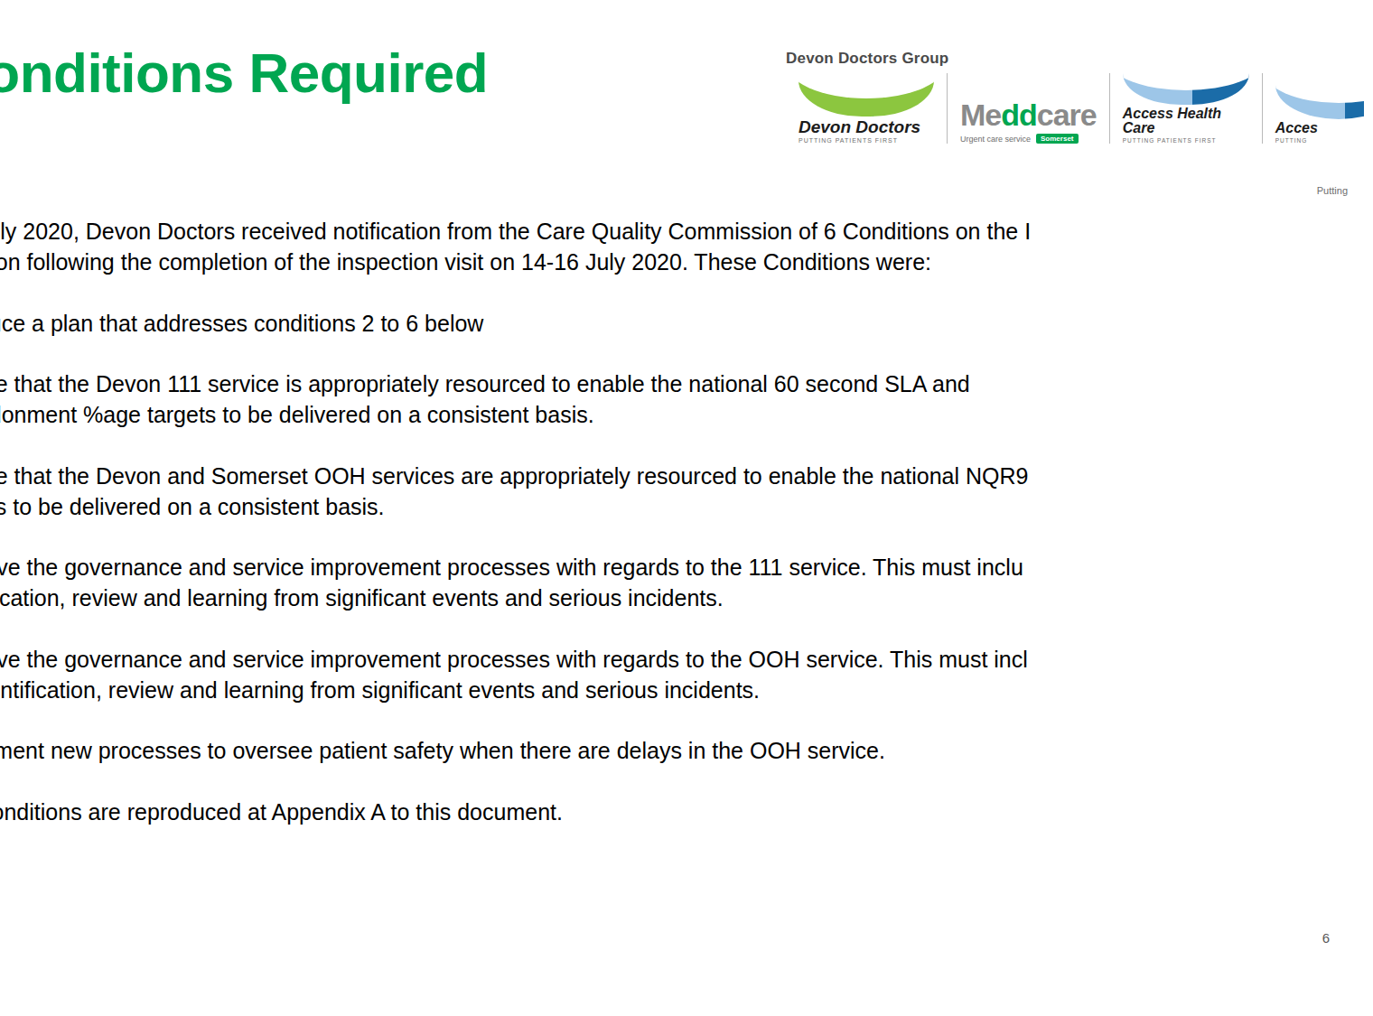Conditions Required
Devon Doctors Group
Devon Doctors
PUTTING PATIENTS FIRST
Meddcare
Urgent care service Somerset
Access Health Care
PUTTING PATIENTS FIRST
Acces
PUTTING
Putting
July 2020, Devon Doctors received notification from the Care Quality Commission of 6 Conditions on the I
ration following the completion of the inspection visit on 14-16 July 2020. These Conditions were:
oduce a plan that addresses conditions 2 to 6 below
sure that the Devon 111 service is appropriately resourced to enable the national 60 second SLA and
andonment %age targets to be delivered on a consistent basis.
sure that the Devon and Somerset OOH services are appropriately resourced to enable the national NQR9
gets to be delivered on a consistent basis.
prove the governance and service improvement processes with regards to the 111 service. This must inclu
ntification, review and learning from significant events and serious incidents.
prove the governance and service improvement processes with regards to the OOH service. This must incl
identification, review and learning from significant events and serious incidents.
blement new processes to oversee patient safety when there are delays in the OOH service.
ll conditions are reproduced at Appendix A to this document.
6